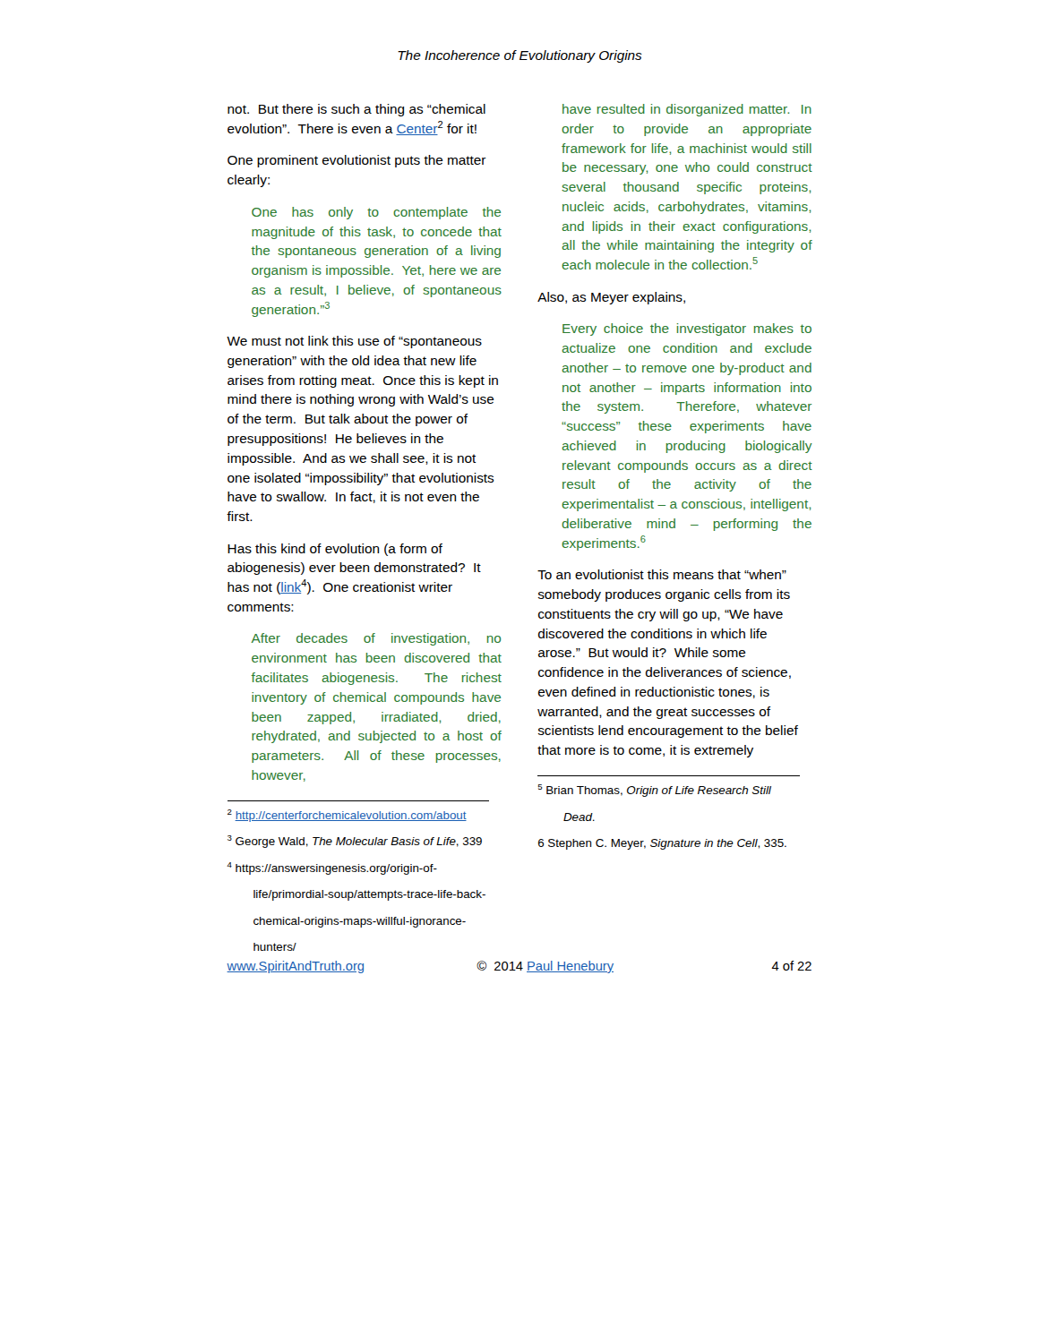The Incoherence of Evolutionary Origins
not. But there is such a thing as “chemical evolution”. There is even a Center2 for it!
One prominent evolutionist puts the matter clearly:
One has only to contemplate the magnitude of this task, to concede that the spontaneous generation of a living organism is impossible. Yet, here we are as a result, I believe, of spontaneous generation.”3
We must not link this use of “spontaneous generation” with the old idea that new life arises from rotting meat. Once this is kept in mind there is nothing wrong with Wald’s use of the term. But talk about the power of presuppositions! He believes in the impossible. And as we shall see, it is not one isolated “impossibility” that evolutionists have to swallow. In fact, it is not even the first.
Has this kind of evolution (a form of abiogenesis) ever been demonstrated? It has not (link4). One creationist writer comments:
After decades of investigation, no environment has been discovered that facilitates abiogenesis. The richest inventory of chemical compounds have been zapped, irradiated, dried, rehydrated, and subjected to a host of parameters. All of these processes, however,
2 http://centerforchemicalevolution.com/about
3 George Wald, The Molecular Basis of Life, 339
4 https://answersingenesis.org/origin-of-
life/primordial-soup/attempts-trace-life-back-
chemical-origins-maps-willful-ignorance-
hunters/
have resulted in disorganized matter. In order to provide an appropriate framework for life, a machinist would still be necessary, one who could construct several thousand specific proteins, nucleic acids, carbohydrates, vitamins, and lipids in their exact configurations, all the while maintaining the integrity of each molecule in the collection.5
Also, as Meyer explains,
Every choice the investigator makes to actualize one condition and exclude another – to remove one by-product and not another – imparts information into the system. Therefore, whatever “success” these experiments have achieved in producing biologically relevant compounds occurs as a direct result of the activity of the experimentalist – a conscious, intelligent, deliberative mind – performing the experiments.6
To an evolutionist this means that “when” somebody produces organic cells from its constituents the cry will go up, “We have discovered the conditions in which life arose.” But would it? While some confidence in the deliverances of science, even defined in reductionistic tones, is warranted, and the great successes of scientists lend encouragement to the belief that more is to come, it is extremely
5 Brian Thomas, Origin of Life Research Still
Dead.
6 Stephen C. Meyer, Signature in the Cell, 335.
www.SpiritAndTruth.org
© 2014 Paul Henebury
4 of 22